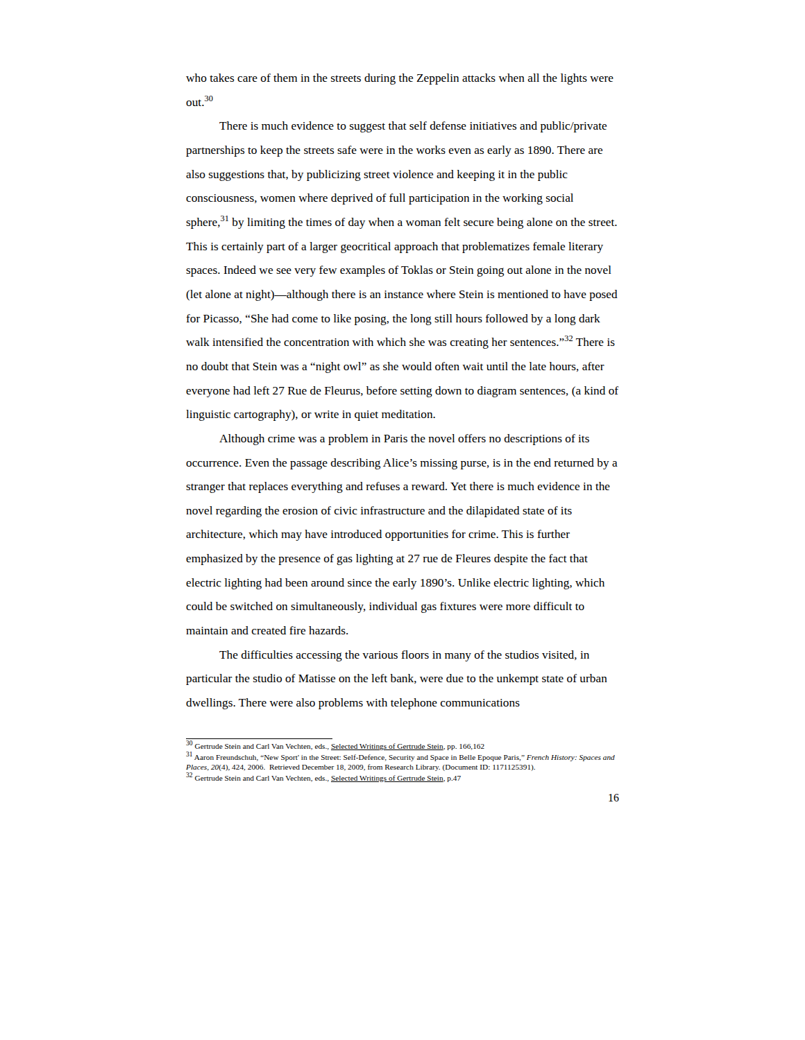who takes care of them in the streets during the Zeppelin attacks when all the lights were out.30
There is much evidence to suggest that self defense initiatives and public/private partnerships to keep the streets safe were in the works even as early as 1890. There are also suggestions that, by publicizing street violence and keeping it in the public consciousness, women where deprived of full participation in the working social sphere,31 by limiting the times of day when a woman felt secure being alone on the street. This is certainly part of a larger geocritical approach that problematizes female literary spaces. Indeed we see very few examples of Toklas or Stein going out alone in the novel (let alone at night)—although there is an instance where Stein is mentioned to have posed for Picasso, “She had come to like posing, the long still hours followed by a long dark walk intensified the concentration with which she was creating her sentences.”32 There is no doubt that Stein was a “night owl” as she would often wait until the late hours, after everyone had left 27 Rue de Fleurus, before setting down to diagram sentences, (a kind of linguistic cartography), or write in quiet meditation.
Although crime was a problem in Paris the novel offers no descriptions of its occurrence. Even the passage describing Alice’s missing purse, is in the end returned by a stranger that replaces everything and refuses a reward. Yet there is much evidence in the novel regarding the erosion of civic infrastructure and the dilapidated state of its architecture, which may have introduced opportunities for crime. This is further emphasized by the presence of gas lighting at 27 rue de Fleures despite the fact that electric lighting had been around since the early 1890’s. Unlike electric lighting, which could be switched on simultaneously, individual gas fixtures were more difficult to maintain and created fire hazards.
The difficulties accessing the various floors in many of the studios visited, in particular the studio of Matisse on the left bank, were due to the unkempt state of urban dwellings. There were also problems with telephone communications
30 Gertrude Stein and Carl Van Vechten, eds., Selected Writings of Gertrude Stein, pp. 166,162
31 Aaron Freundschuh, “New Sport' in the Street: Self-Defence, Security and Space in Belle Epoque Paris,” French History: Spaces and Places, 20(4), 424, 2006. Retrieved December 18, 2009, from Research Library. (Document ID: 1171125391).
32 Gertrude Stein and Carl Van Vechten, eds., Selected Writings of Gertrude Stein, p.47
16